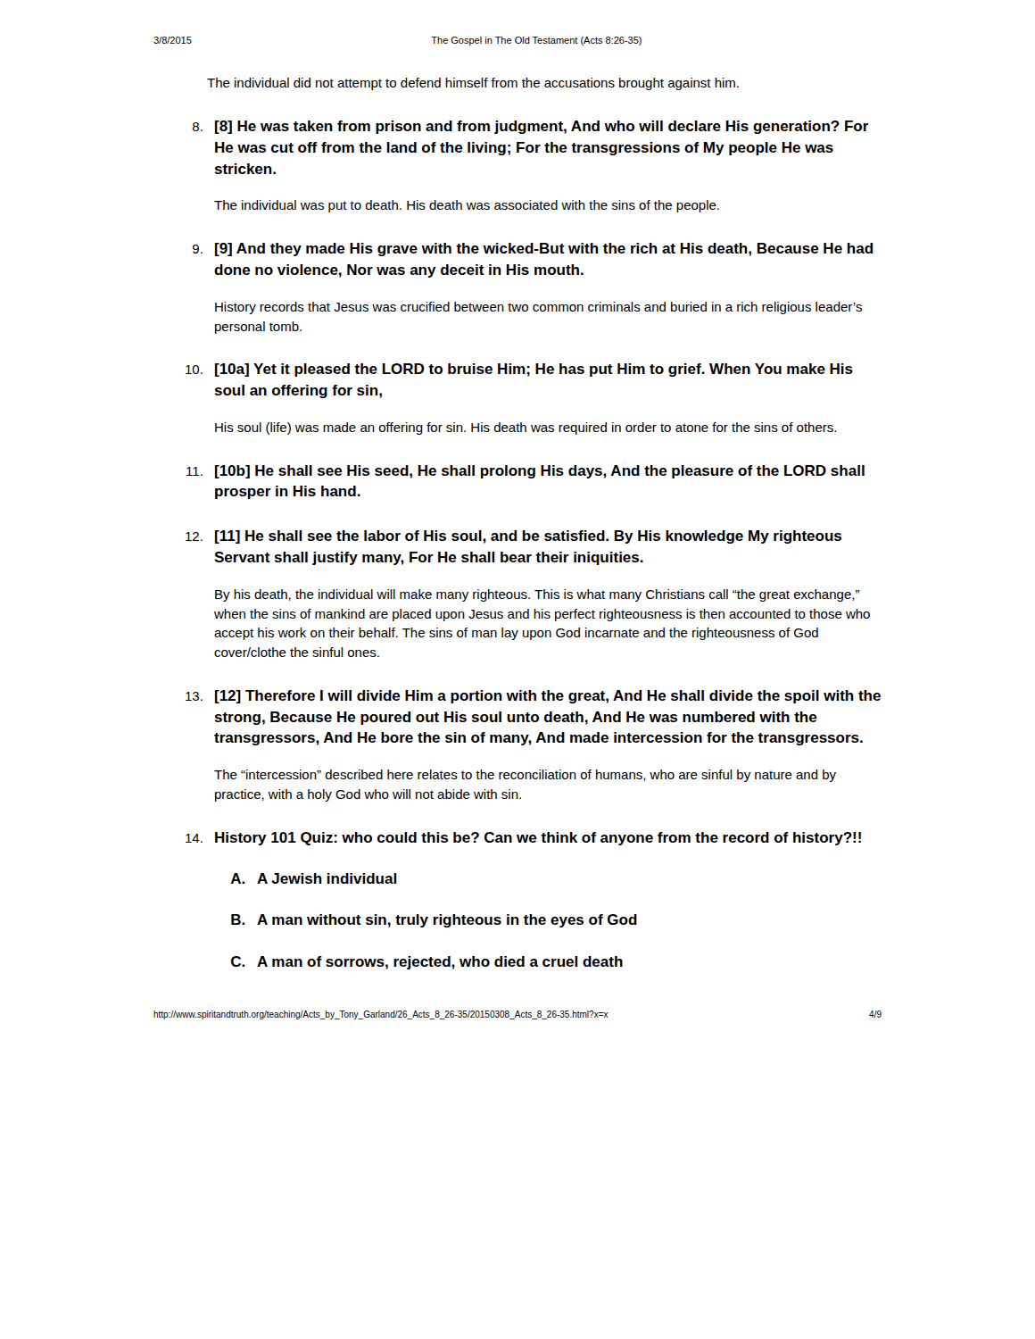3/8/2015 The Gospel in The Old Testament (Acts 8:26-35)
The individual did not attempt to defend himself from the accusations brought against him.
[8] He was taken from prison and from judgment, And who will declare His generation? For He was cut off from the land of the living; For the transgressions of My people He was stricken.
The individual was put to death. His death was associated with the sins of the people.
[9] And they made His grave with the wicked-But with the rich at His death, Because He had done no violence, Nor was any deceit in His mouth.
History records that Jesus was crucified between two common criminals and buried in a rich religious leader’s personal tomb.
[10a] Yet it pleased the LORD to bruise Him; He has put Him to grief. When You make His soul an offering for sin,
His soul (life) was made an offering for sin. His death was required in order to atone for the sins of others.
[10b] He shall see His seed, He shall prolong His days, And the pleasure of the LORD shall prosper in His hand.
[11] He shall see the labor of His soul, and be satisfied. By His knowledge My righteous Servant shall justify many, For He shall bear their iniquities.
By his death, the individual will make many righteous. This is what many Christians call “the great exchange,” when the sins of mankind are placed upon Jesus and his perfect righteousness is then accounted to those who accept his work on their behalf. The sins of man lay upon God incarnate and the righteousness of God cover/clothe the sinful ones.
[12] Therefore I will divide Him a portion with the great, And He shall divide the spoil with the strong, Because He poured out His soul unto death, And He was numbered with the transgressors, And He bore the sin of many, And made intercession for the transgressors.
The “intercession” described here relates to the reconciliation of humans, who are sinful by nature and by practice, with a holy God who will not abide with sin.
History 101 Quiz: who could this be? Can we think of anyone from the record of history?!!
A Jewish individual
A man without sin, truly righteous in the eyes of God
A man of sorrows, rejected, who died a cruel death
http://www.spiritandtruth.org/teaching/Acts_by_Tony_Garland/26_Acts_8_26-35/20150308_Acts_8_26-35.html?x=x 4/9